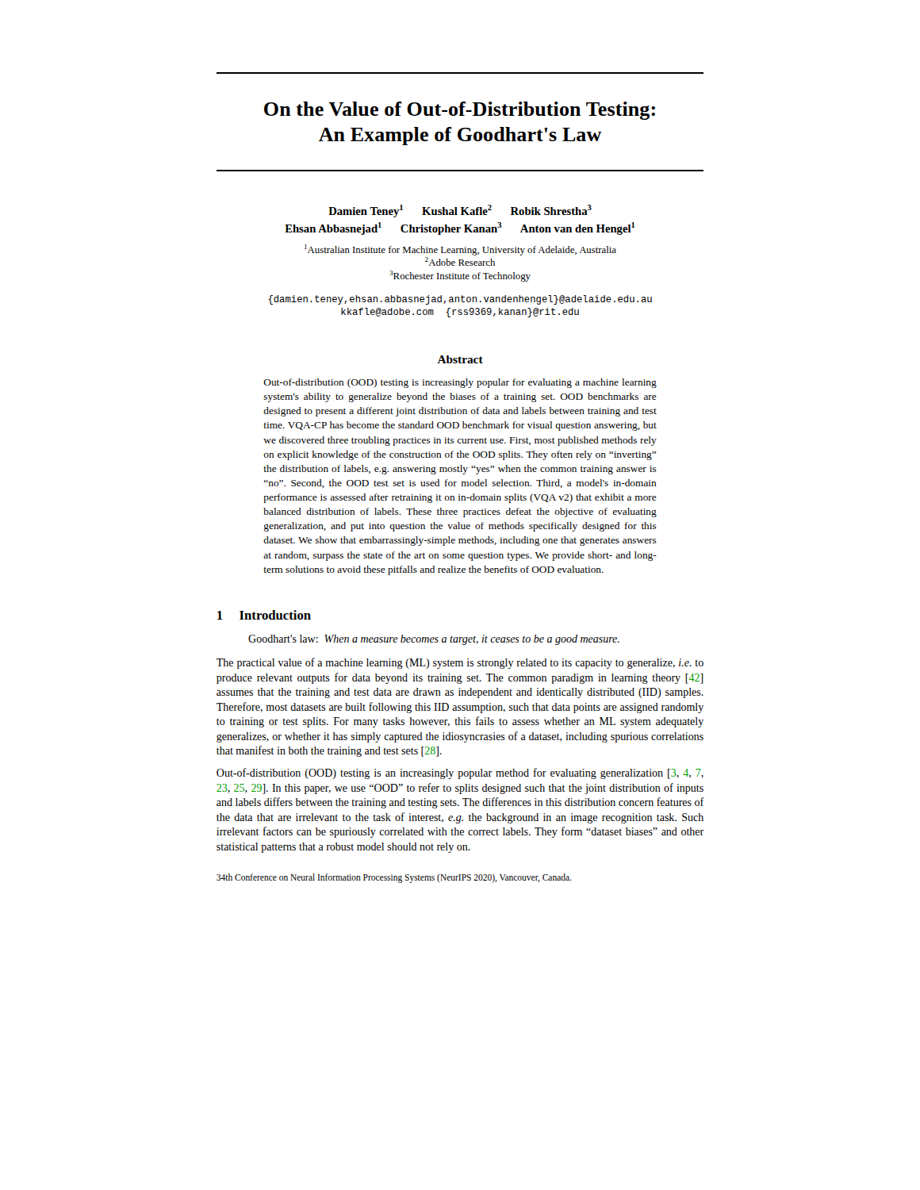On the Value of Out-of-Distribution Testing:
An Example of Goodhart's Law
Damien Teney1 Kushal Kafle2 Robik Shrestha3
Ehsan Abbasnejad1 Christopher Kanan3 Anton van den Hengel1
1Australian Institute for Machine Learning, University of Adelaide, Australia
2Adobe Research
3Rochester Institute of Technology
{damien.teney,ehsan.abbasnejad,anton.vandenhengel}@adelaide.edu.au
kkafle@adobe.com {rss9369,kanan}@rit.edu
Abstract
Out-of-distribution (OOD) testing is increasingly popular for evaluating a machine learning system's ability to generalize beyond the biases of a training set. OOD benchmarks are designed to present a different joint distribution of data and labels between training and test time. VQA-CP has become the standard OOD benchmark for visual question answering, but we discovered three troubling practices in its current use. First, most published methods rely on explicit knowledge of the construction of the OOD splits. They often rely on “inverting” the distribution of labels, e.g. answering mostly “yes” when the common training answer is “no”. Second, the OOD test set is used for model selection. Third, a model's in-domain performance is assessed after retraining it on in-domain splits (VQA v2) that exhibit a more balanced distribution of labels. These three practices defeat the objective of evaluating generalization, and put into question the value of methods specifically designed for this dataset. We show that embarrassingly-simple methods, including one that generates answers at random, surpass the state of the art on some question types. We provide short- and long-term solutions to avoid these pitfalls and realize the benefits of OOD evaluation.
1 Introduction
Goodhart's law: When a measure becomes a target, it ceases to be a good measure.
The practical value of a machine learning (ML) system is strongly related to its capacity to generalize, i.e. to produce relevant outputs for data beyond its training set. The common paradigm in learning theory [42] assumes that the training and test data are drawn as independent and identically distributed (IID) samples. Therefore, most datasets are built following this IID assumption, such that data points are assigned randomly to training or test splits. For many tasks however, this fails to assess whether an ML system adequately generalizes, or whether it has simply captured the idiosyncrasies of a dataset, including spurious correlations that manifest in both the training and test sets [28].
Out-of-distribution (OOD) testing is an increasingly popular method for evaluating generalization [3, 4, 7, 23, 25, 29]. In this paper, we use “OOD” to refer to splits designed such that the joint distribution of inputs and labels differs between the training and testing sets. The differences in this distribution concern features of the data that are irrelevant to the task of interest, e.g. the background in an image recognition task. Such irrelevant factors can be spuriously correlated with the correct labels. They form “dataset biases” and other statistical patterns that a robust model should not rely on.
34th Conference on Neural Information Processing Systems (NeurIPS 2020), Vancouver, Canada.